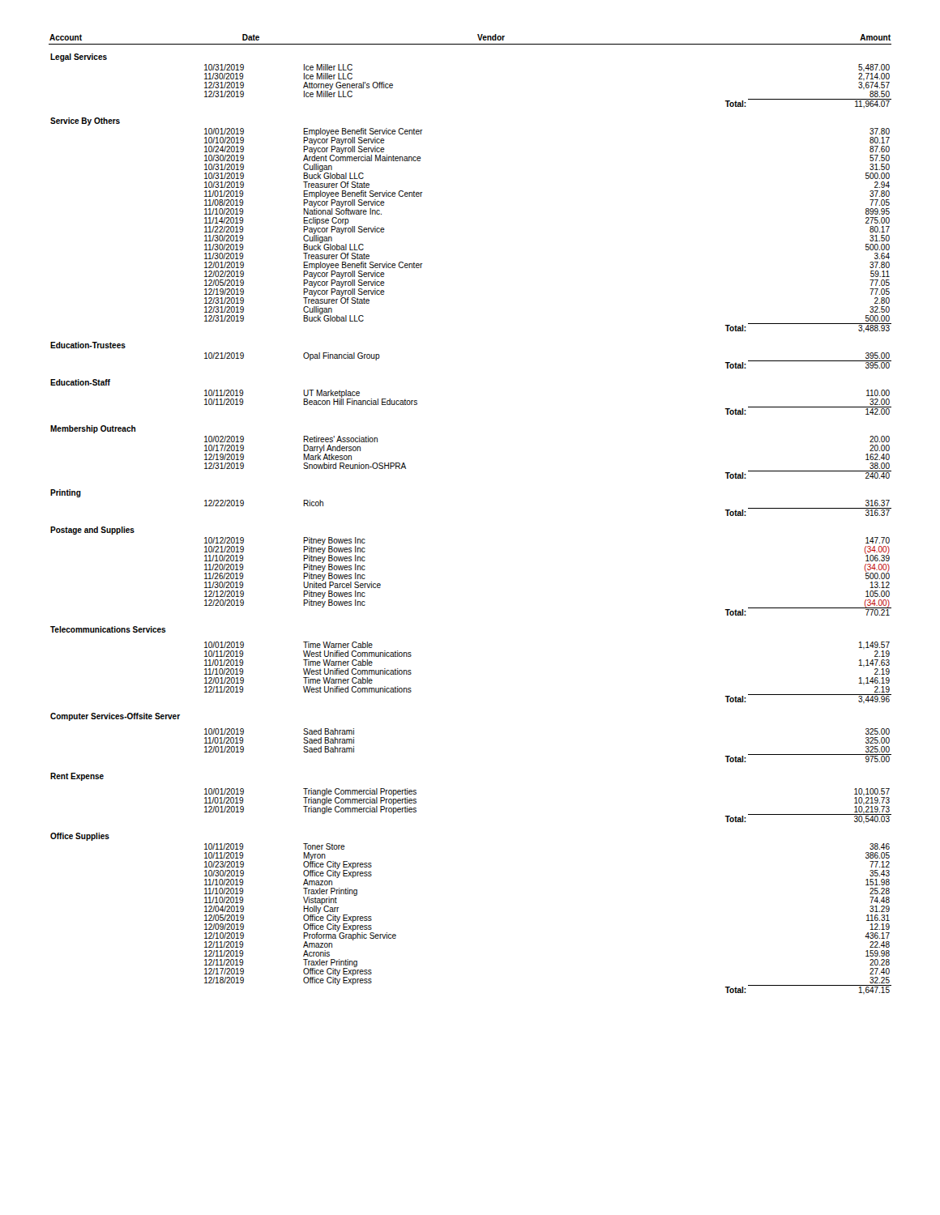| Account | Date | Vendor | | Amount |
| --- | --- | --- | --- | --- |
| Legal Services |
| | 10/31/2019 | Ice Miller LLC | | 5,487.00 |
| | 11/30/2019 | Ice Miller LLC | | 2,714.00 |
| | 12/31/2019 | Attorney General's Office | | 3,674.57 |
| | 12/31/2019 | Ice Miller LLC | | 88.50 |
| | | | Total: | 11,964.07 |
| Service By Others |
| | 10/01/2019 | Employee Benefit Service Center | | 37.80 |
| | 10/10/2019 | Paycor Payroll Service | | 80.17 |
| | 10/24/2019 | Paycor Payroll Service | | 87.60 |
| | 10/30/2019 | Ardent Commercial Maintenance | | 57.50 |
| | 10/31/2019 | Culligan | | 31.50 |
| | 10/31/2019 | Buck Global LLC | | 500.00 |
| | 10/31/2019 | Treasurer Of State | | 2.94 |
| | 11/01/2019 | Employee Benefit Service Center | | 37.80 |
| | 11/08/2019 | Paycor Payroll Service | | 77.05 |
| | 11/10/2019 | National Software Inc. | | 899.95 |
| | 11/14/2019 | Eclipse Corp | | 275.00 |
| | 11/22/2019 | Paycor Payroll Service | | 80.17 |
| | 11/30/2019 | Culligan | | 31.50 |
| | 11/30/2019 | Buck Global LLC | | 500.00 |
| | 11/30/2019 | Treasurer Of State | | 3.64 |
| | 12/01/2019 | Employee Benefit Service Center | | 37.80 |
| | 12/02/2019 | Paycor Payroll Service | | 59.11 |
| | 12/05/2019 | Paycor Payroll Service | | 77.05 |
| | 12/19/2019 | Paycor Payroll Service | | 77.05 |
| | 12/31/2019 | Treasurer Of State | | 2.80 |
| | 12/31/2019 | Culligan | | 32.50 |
| | 12/31/2019 | Buck Global LLC | | 500.00 |
| | | | Total: | 3,488.93 |
| Education-Trustees |
| | 10/21/2019 | Opal Financial Group | | 395.00 |
| | | | Total: | 395.00 |
| Education-Staff |
| | 10/11/2019 | UT Marketplace | | 110.00 |
| | 10/11/2019 | Beacon Hill Financial Educators | | 32.00 |
| | | | Total: | 142.00 |
| Membership Outreach |
| | 10/02/2019 | Retirees' Association | | 20.00 |
| | 10/17/2019 | Darryl Anderson | | 20.00 |
| | 12/19/2019 | Mark Atkeson | | 162.40 |
| | 12/31/2019 | Snowbird Reunion-OSHPRA | | 38.00 |
| | | | Total: | 240.40 |
| Printing |
| | 12/22/2019 | Ricoh | | 316.37 |
| | | | Total: | 316.37 |
| Postage and Supplies |
| | 10/12/2019 | Pitney Bowes Inc | | 147.70 |
| | 10/21/2019 | Pitney Bowes Inc | | (34.00) |
| | 11/10/2019 | Pitney Bowes Inc | | 106.39 |
| | 11/20/2019 | Pitney Bowes Inc | | (34.00) |
| | 11/26/2019 | Pitney Bowes Inc | | 500.00 |
| | 11/30/2019 | United Parcel Service | | 13.12 |
| | 12/12/2019 | Pitney Bowes Inc | | 105.00 |
| | 12/20/2019 | Pitney Bowes Inc | | (34.00) |
| | | | Total: | 770.21 |
| Telecommunications Services |
| | 10/01/2019 | Time Warner Cable | | 1,149.57 |
| | 10/11/2019 | West Unified Communications | | 2.19 |
| | 11/01/2019 | Time Warner Cable | | 1,147.63 |
| | 11/10/2019 | West Unified Communications | | 2.19 |
| | 12/01/2019 | Time Warner Cable | | 1,146.19 |
| | 12/11/2019 | West Unified Communications | | 2.19 |
| | | | Total: | 3,449.96 |
| Computer Services-Offsite Server |
| | 10/01/2019 | Saed Bahrami | | 325.00 |
| | 11/01/2019 | Saed Bahrami | | 325.00 |
| | 12/01/2019 | Saed Bahrami | | 325.00 |
| | | | Total: | 975.00 |
| Rent Expense |
| | 10/01/2019 | Triangle Commercial Properties | | 10,100.57 |
| | 11/01/2019 | Triangle Commercial Properties | | 10,219.73 |
| | 12/01/2019 | Triangle Commercial Properties | | 10,219.73 |
| | | | Total: | 30,540.03 |
| Office Supplies |
| | 10/11/2019 | Toner Store | | 38.46 |
| | 10/11/2019 | Myron | | 386.05 |
| | 10/23/2019 | Office City Express | | 77.12 |
| | 10/30/2019 | Office City Express | | 35.43 |
| | 11/10/2019 | Amazon | | 151.98 |
| | 11/10/2019 | Traxler Printing | | 25.28 |
| | 11/10/2019 | Vistaprint | | 74.48 |
| | 12/04/2019 | Holly Carr | | 31.29 |
| | 12/05/2019 | Office City Express | | 116.31 |
| | 12/09/2019 | Office City Express | | 12.19 |
| | 12/10/2019 | Proforma Graphic Service | | 436.17 |
| | 12/11/2019 | Amazon | | 22.48 |
| | 12/11/2019 | Acronis | | 159.98 |
| | 12/11/2019 | Traxler Printing | | 20.28 |
| | 12/17/2019 | Office City Express | | 27.40 |
| | 12/18/2019 | Office City Express | | 32.25 |
| | | | Total: | 1,647.15 |